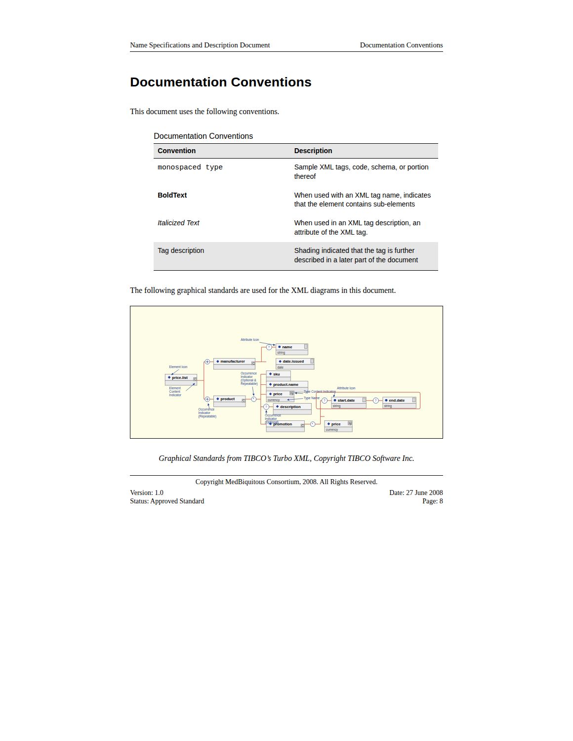Name Specifications and Description Document
Documentation Conventions
Documentation Conventions
This document uses the following conventions.
Documentation Conventions
| Convention | Description |
| --- | --- |
| monospaced type | Sample XML tags, code, schema, or portion thereof |
| BoldText | When used with an XML tag name, indicates that the element contains sub-elements |
| Italicized Text | When used in an XML tag description, an attribute of the XML tag. |
| Tag description | Shading indicated that the tag is further described in a later part of the document |
The following graphical standards are used for the XML diagrams in this document.
price.list C Element Icon Element Content Indicator manufacturer C product C Occurrence Indicator (Repeatable) ? name string Attribute Icon date.issued date * sku product.name price xy currency Type Content Indicator Type Name ? description promotion C * price xy currency ? start.date string ? end.date string Attribute Icon Occurrence Indicator (Optional & Repeatable) Occurrence Indicator (Optional)
Graphical Standards from TIBCO’s Turbo XML, Copyright TIBCO Software Inc.
Copyright MedBiquitous Consortium, 2008. All Rights Reserved.
Version: 1.0
Status: Approved Standard
Date: 27 June 2008
Page: 8